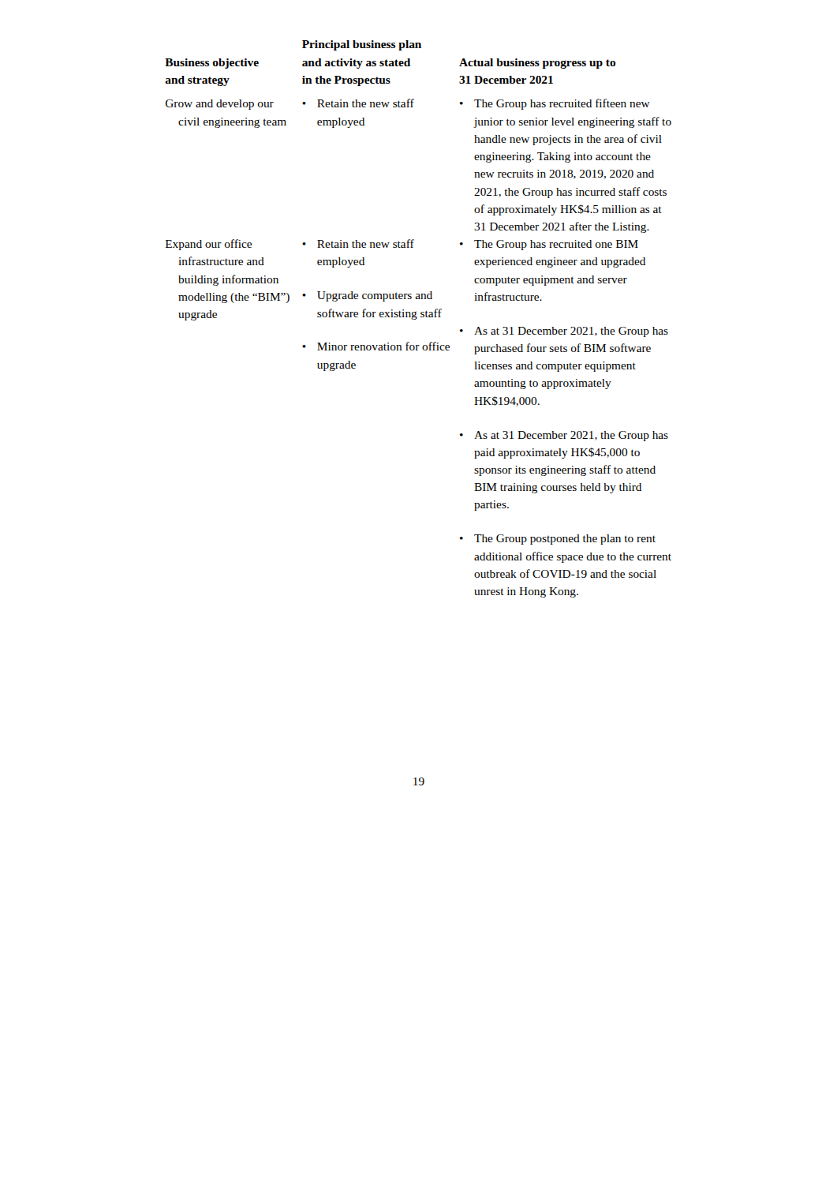| Business objective and strategy | Principal business plan and activity as stated in the Prospectus | Actual business progress up to 31 December 2021 |
| --- | --- | --- |
| Grow and develop our civil engineering team | • Retain the new staff employed | • The Group has recruited fifteen new junior to senior level engineering staff to handle new projects in the area of civil engineering. Taking into account the new recruits in 2018, 2019, 2020 and 2021, the Group has incurred staff costs of approximately HK$4.5 million as at 31 December 2021 after the Listing. |
| Expand our office infrastructure and building information modelling (the “BIM”) upgrade | • Retain the new staff employed • Upgrade computers and software for existing staff • Minor renovation for office upgrade | • The Group has recruited one BIM experienced engineer and upgraded computer equipment and server infrastructure. • As at 31 December 2021, the Group has purchased four sets of BIM software licenses and computer equipment amounting to approximately HK$194,000. • As at 31 December 2021, the Group has paid approximately HK$45,000 to sponsor its engineering staff to attend BIM training courses held by third parties. • The Group postponed the plan to rent additional office space due to the current outbreak of COVID-19 and the social unrest in Hong Kong. |
19